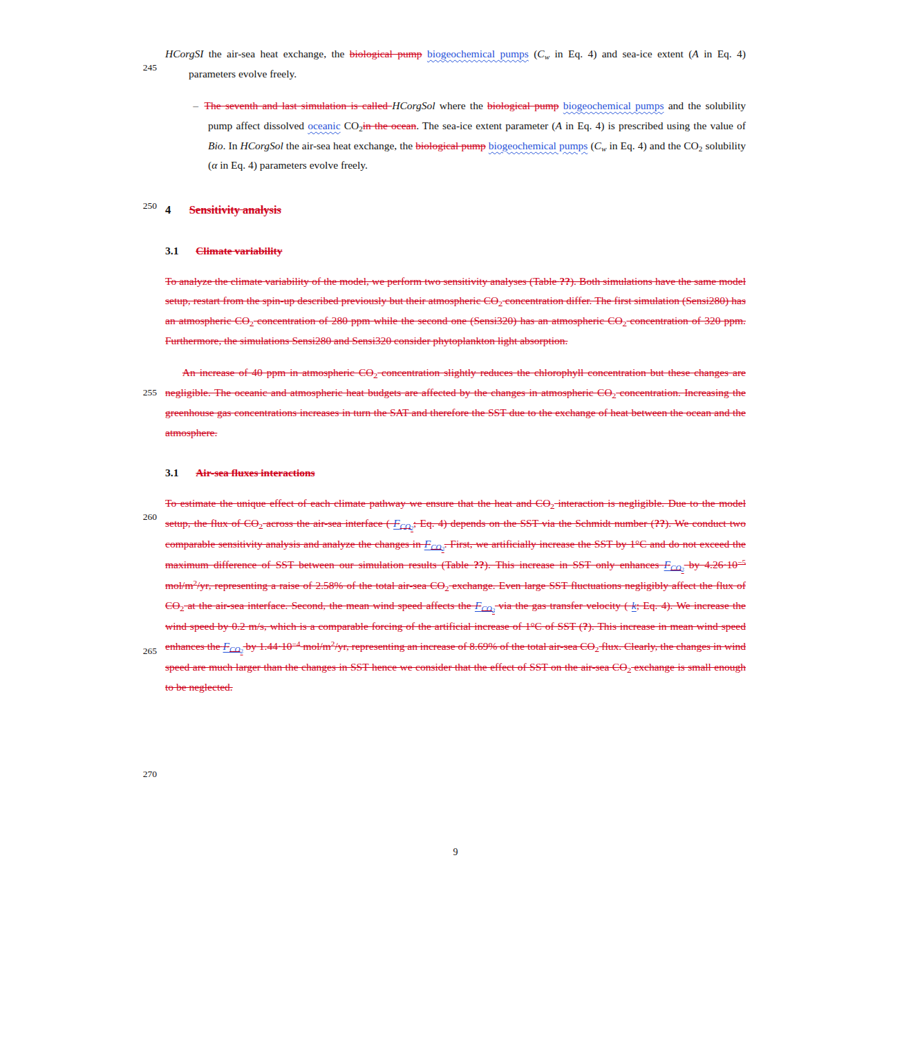245
HCorgSI the air-sea heat exchange, the biological pump biogeochemical pumps (Cw in Eq. 4) and sea-ice extent (A in Eq. 4) parameters evolve freely.
–The seventh and last simulation is called HCorgSol where the biological pump biogeochemical pumps and the solubility pump affect dissolved oceanic CO2in the ocean. The sea-ice extent parameter (A in Eq. 4) is prescribed using the value of Bio. In HCorgSol the air-sea heat exchange, the biological pump biogeochemical pumps (Cw in Eq. 4) and the CO2 solubility (α in Eq. 4) parameters evolve freely.
250
4 Sensitivity analysis
3.1 Climate variability
To analyze the climate variability of the model, we perform two sensitivity analyses (Table ??). Both simulations have the same model setup, restart from the spin-up described previously but their atmospheric CO2 concentration differ. The first simulation (Sensi280) has an atmospheric CO2 concentration of 280 ppm while the second one (Sensi320) has an atmospheric CO2 concentration of 320 ppm. Furthermore, the simulations Sensi280 and Sensi320 consider phytoplankton light absorption.
255
An increase of 40 ppm in atmospheric CO2 concentration slightly reduces the chlorophyll concentration but these changes are negligible. The oceanic and atmospheric heat budgets are affected by the changes in atmospheric CO2 concentration. Increasing the greenhouse gas concentrations increases in turn the SAT and therefore the SST due to the exchange of heat between the ocean and the atmosphere.
260
3.1 Air-sea fluxes interactions
To estimate the unique effect of each climate pathway we ensure that the heat and CO2 interaction is negligible. Due to the model setup, the flux of CO2 across the air-sea interface ( FCO2; Eq. 4) depends on the SST via the Schmidt number (??). We conduct two comparable sensitivity analysis and analyze the changes in FCO2. First, we artificially increase the SST by 1°C and do not exceed the maximum difference of SST between our simulation results (Table ??). This increase in SST only enhances FCO2 by 4.26·10−5 mol/m2/yr, representing a raise of 2.58% of the total air-sea CO2 exchange. Even large SST fluctuations negligibly affect the flux of CO2 at the air-sea interface. Second, the mean wind speed affects the FCO2 via the gas transfer velocity ( k; Eq. 4). We increase the wind speed by 0.2 m/s, which is a comparable forcing of the artificial increase of 1°C of SST (?). This increase in mean wind speed enhances the FCO2 by 1.44·10−4 mol/m2/yr, representing an increase of 8.69% of the total air-sea CO2 flux. Clearly, the changes in wind speed are much larger than the changes in SST hence we consider that the effect of SST on the air-sea CO2 exchange is small enough to be neglected.
265
270
9